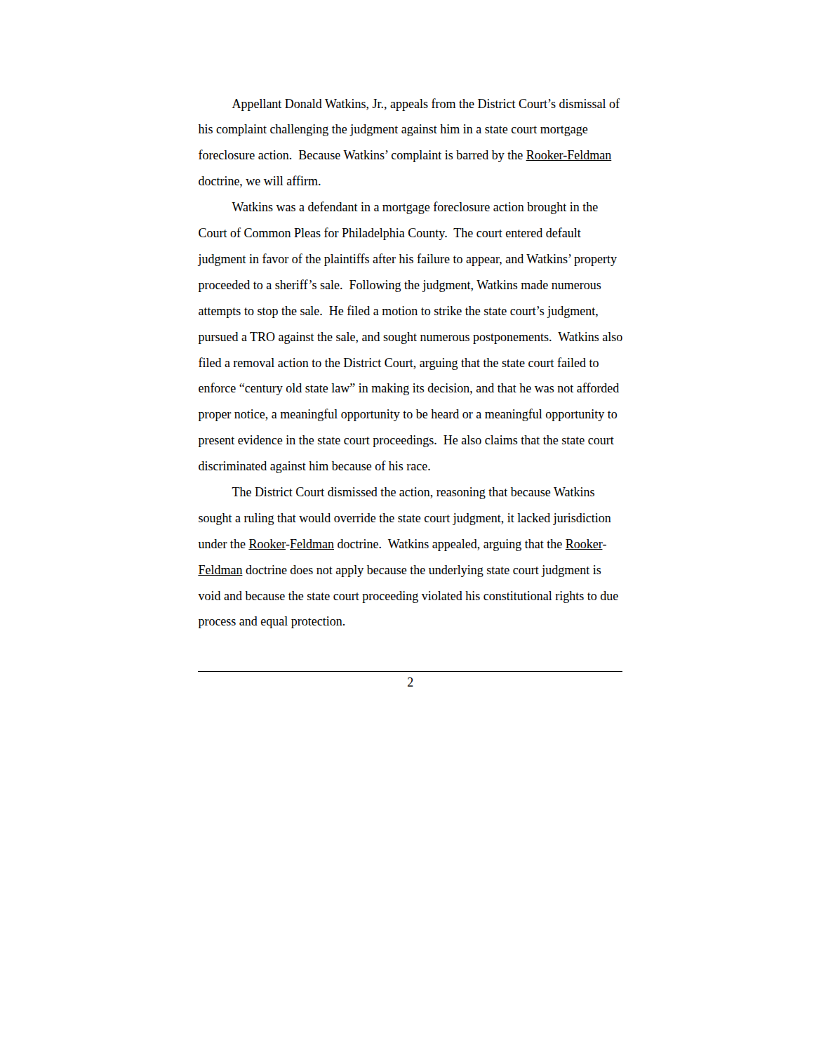Appellant Donald Watkins, Jr., appeals from the District Court’s dismissal of his complaint challenging the judgment against him in a state court mortgage foreclosure action. Because Watkins’ complaint is barred by the Rooker-Feldman doctrine, we will affirm.
Watkins was a defendant in a mortgage foreclosure action brought in the Court of Common Pleas for Philadelphia County. The court entered default judgment in favor of the plaintiffs after his failure to appear, and Watkins’ property proceeded to a sheriff’s sale. Following the judgment, Watkins made numerous attempts to stop the sale. He filed a motion to strike the state court’s judgment, pursued a TRO against the sale, and sought numerous postponements. Watkins also filed a removal action to the District Court, arguing that the state court failed to enforce “century old state law” in making its decision, and that he was not afforded proper notice, a meaningful opportunity to be heard or a meaningful opportunity to present evidence in the state court proceedings. He also claims that the state court discriminated against him because of his race.
The District Court dismissed the action, reasoning that because Watkins sought a ruling that would override the state court judgment, it lacked jurisdiction under the Rooker-Feldman doctrine. Watkins appealed, arguing that the Rooker-Feldman doctrine does not apply because the underlying state court judgment is void and because the state court proceeding violated his constitutional rights to due process and equal protection.
2